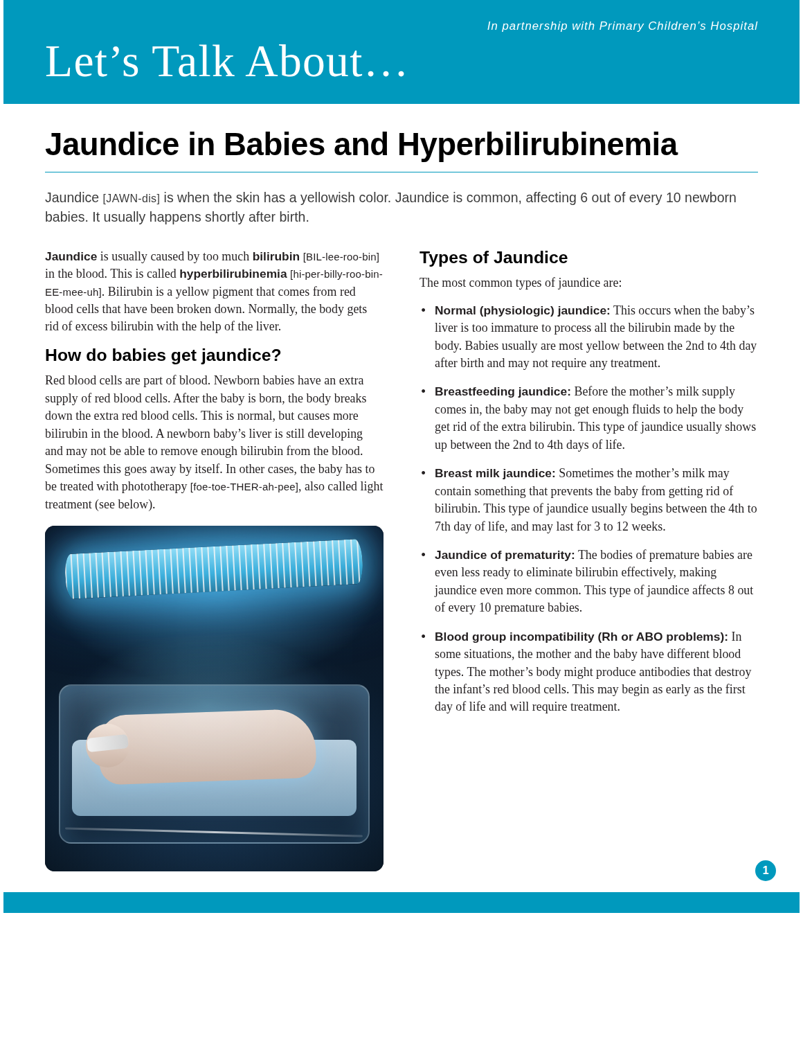In partnership with Primary Children’s Hospital
Let’s Talk About…
Jaundice in Babies and Hyperbilirubinemia
Jaundice [JAWN-dis] is when the skin has a yellowish color. Jaundice is common, affecting 6 out of every 10 newborn babies. It usually happens shortly after birth.
Jaundice is usually caused by too much bilirubin [BIL-lee-roo-bin] in the blood. This is called hyperbilirubinemia [hi-per-billy-roo-bin-EE-mee-uh]. Bilirubin is a yellow pigment that comes from red blood cells that have been broken down. Normally, the body gets rid of excess bilirubin with the help of the liver.
How do babies get jaundice?
Red blood cells are part of blood. Newborn babies have an extra supply of red blood cells. After the baby is born, the body breaks down the extra red blood cells. This is normal, but causes more bilirubin in the blood. A newborn baby’s liver is still developing and may not be able to remove enough bilirubin from the blood. Sometimes this goes away by itself. In other cases, the baby has to be treated with phototherapy [foe-toe-THER-ah-pee], also called light treatment (see below).
Types of Jaundice
The most common types of jaundice are:
Normal (physiologic) jaundice: This occurs when the baby’s liver is too immature to process all the bilirubin made by the body. Babies usually are most yellow between the 2nd to 4th day after birth and may not require any treatment.
Breastfeeding jaundice: Before the mother’s milk supply comes in, the baby may not get enough fluids to help the body get rid of the extra bilirubin. This type of jaundice usually shows up between the 2nd to 4th days of life.
Breast milk jaundice: Sometimes the mother’s milk may contain something that prevents the baby from getting rid of bilirubin. This type of jaundice usually begins between the 4th to 7th day of life, and may last for 3 to 12 weeks.
Jaundice of prematurity: The bodies of premature babies are even less ready to eliminate bilirubin effectively, making jaundice even more common. This type of jaundice affects 8 out of every 10 premature babies.
Blood group incompatibility (Rh or ABO problems): In some situations, the mother and the baby have different blood types. The mother’s body might produce antibodies that destroy the infant’s red blood cells. This may begin as early as the first day of life and will require treatment.
1